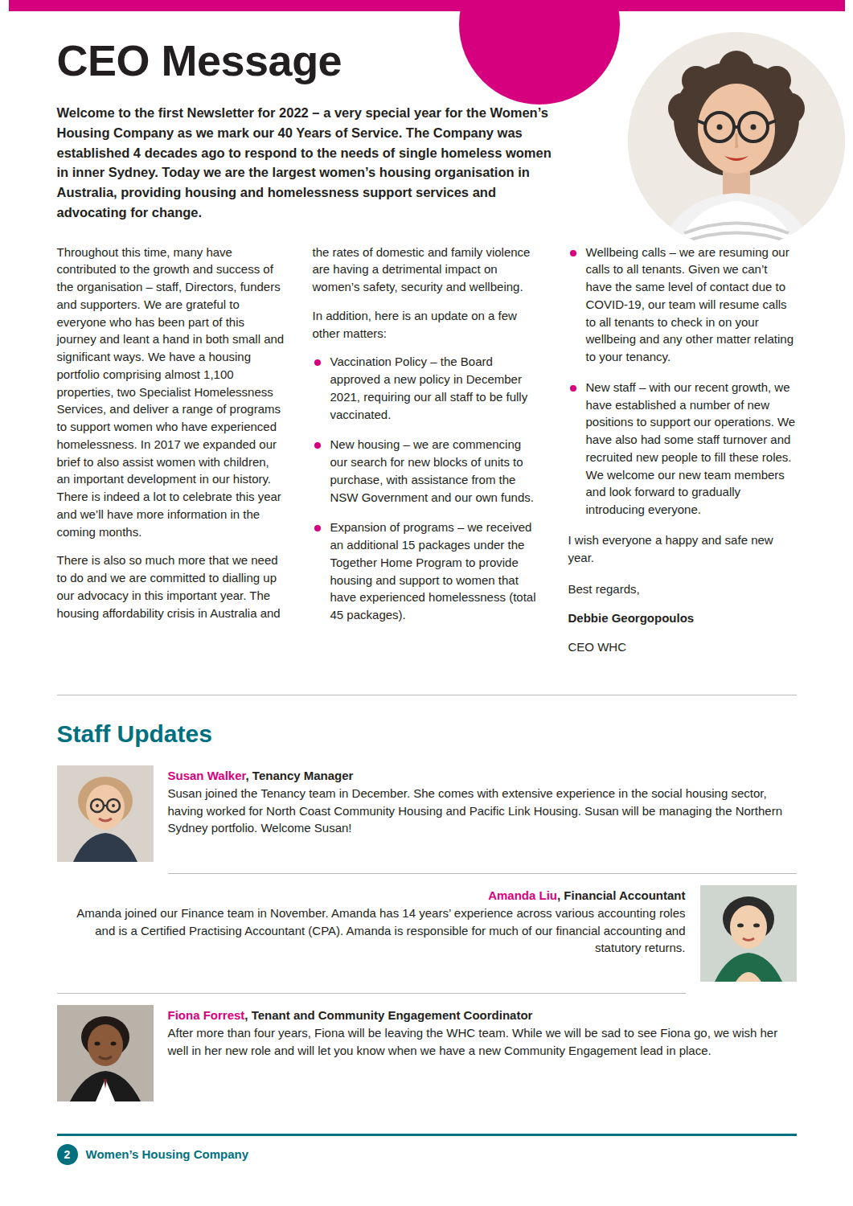CEO Message
Welcome to the first Newsletter for 2022 – a very special year for the Women’s Housing Company as we mark our 40 Years of Service. The Company was established 4 decades ago to respond to the needs of single homeless women in inner Sydney. Today we are the largest women’s housing organisation in Australia, providing housing and homelessness support services and advocating for change.
Throughout this time, many have contributed to the growth and success of the organisation – staff, Directors, funders and supporters. We are grateful to everyone who has been part of this journey and leant a hand in both small and significant ways. We have a housing portfolio comprising almost 1,100 properties, two Specialist Homelessness Services, and deliver a range of programs to support women who have experienced homelessness. In 2017 we expanded our brief to also assist women with children, an important development in our history. There is indeed a lot to celebrate this year and we’ll have more information in the coming months.
There is also so much more that we need to do and we are committed to dialling up our advocacy in this important year. The housing affordability crisis in Australia and
the rates of domestic and family violence are having a detrimental impact on women’s safety, security and wellbeing.
In addition, here is an update on a few other matters:
Vaccination Policy – the Board approved a new policy in December 2021, requiring our all staff to be fully vaccinated.
New housing – we are commencing our search for new blocks of units to purchase, with assistance from the NSW Government and our own funds.
Expansion of programs – we received an additional 15 packages under the Together Home Program to provide housing and support to women that have experienced homelessness (total 45 packages).
Wellbeing calls – we are resuming our calls to all tenants. Given we can’t have the same level of contact due to COVID-19, our team will resume calls to all tenants to check in on your wellbeing and any other matter relating to your tenancy.
New staff – with our recent growth, we have established a number of new positions to support our operations. We have also had some staff turnover and recruited new people to fill these roles. We welcome our new team members and look forward to gradually introducing everyone.
I wish everyone a happy and safe new year.
Best regards,
Debbie Georgopoulos
CEO WHC
Staff Updates
Susan Walker, Tenancy Manager
Susan joined the Tenancy team in December. She comes with extensive experience in the social housing sector, having worked for North Coast Community Housing and Pacific Link Housing. Susan will be managing the Northern Sydney portfolio. Welcome Susan!
Amanda Liu, Financial Accountant
Amanda joined our Finance team in November. Amanda has 14 years’ experience across various accounting roles and is a Certified Practising Accountant (CPA). Amanda is responsible for much of our financial accounting and statutory returns.
Fiona Forrest, Tenant and Community Engagement Coordinator
After more than four years, Fiona will be leaving the WHC team. While we will be sad to see Fiona go, we wish her well in her new role and will let you know when we have a new Community Engagement lead in place.
2
Women’s Housing Company